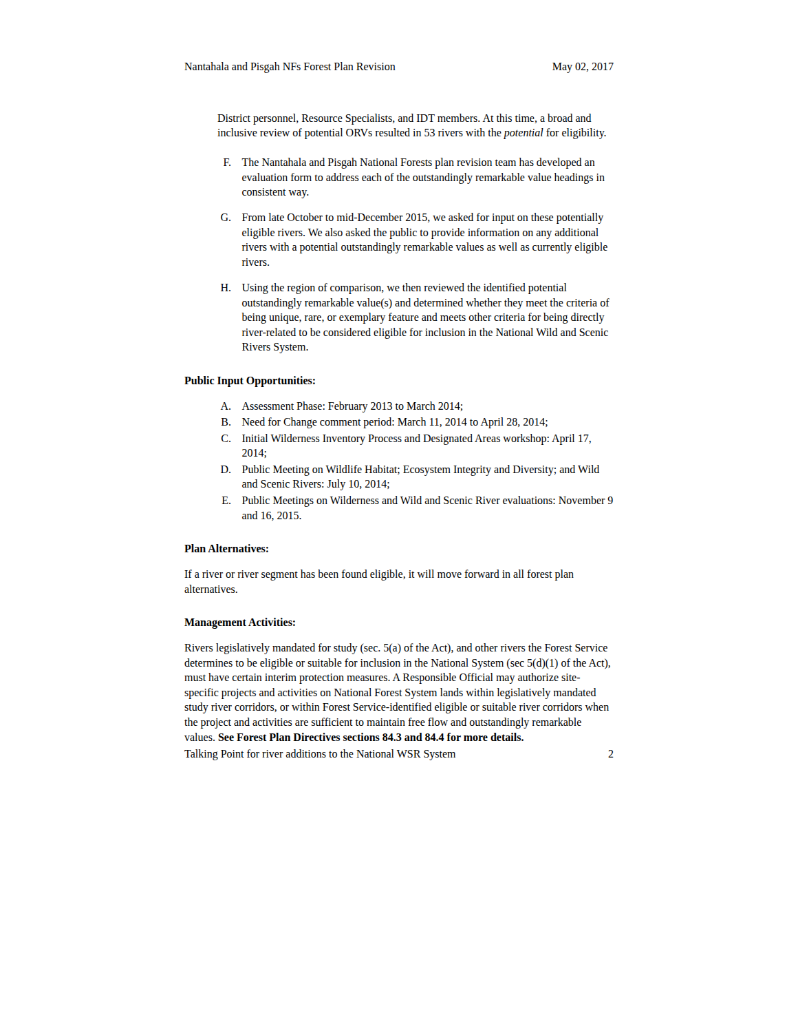Nantahala and Pisgah NFs Forest Plan Revision
May 02, 2017
District personnel, Resource Specialists, and IDT members. At this time, a broad and inclusive review of potential ORVs resulted in 53 rivers with the potential for eligibility.
The Nantahala and Pisgah National Forests plan revision team has developed an evaluation form to address each of the outstandingly remarkable value headings in consistent way.
From late October to mid-December 2015, we asked for input on these potentially eligible rivers. We also asked the public to provide information on any additional rivers with a potential outstandingly remarkable values as well as currently eligible rivers.
Using the region of comparison, we then reviewed the identified potential outstandingly remarkable value(s) and determined whether they meet the criteria of being unique, rare, or exemplary feature and meets other criteria for being directly river-related to be considered eligible for inclusion in the National Wild and Scenic Rivers System.
Public Input Opportunities:
Assessment Phase: February 2013 to March 2014;
Need for Change comment period: March 11, 2014 to April 28, 2014;
Initial Wilderness Inventory Process and Designated Areas workshop: April 17, 2014;
Public Meeting on Wildlife Habitat; Ecosystem Integrity and Diversity; and Wild and Scenic Rivers: July 10, 2014;
Public Meetings on Wilderness and Wild and Scenic River evaluations: November 9 and 16, 2015.
Plan Alternatives:
If a river or river segment has been found eligible, it will move forward in all forest plan alternatives.
Management Activities:
Rivers legislatively mandated for study (sec. 5(a) of the Act), and other rivers the Forest Service determines to be eligible or suitable for inclusion in the National System (sec 5(d)(1) of the Act), must have certain interim protection measures. A Responsible Official may authorize site-specific projects and activities on National Forest System lands within legislatively mandated study river corridors, or within Forest Service-identified eligible or suitable river corridors when the project and activities are sufficient to maintain free flow and outstandingly remarkable values. See Forest Plan Directives sections 84.3 and 84.4 for more details.
Talking Point for river additions to the National WSR System
2